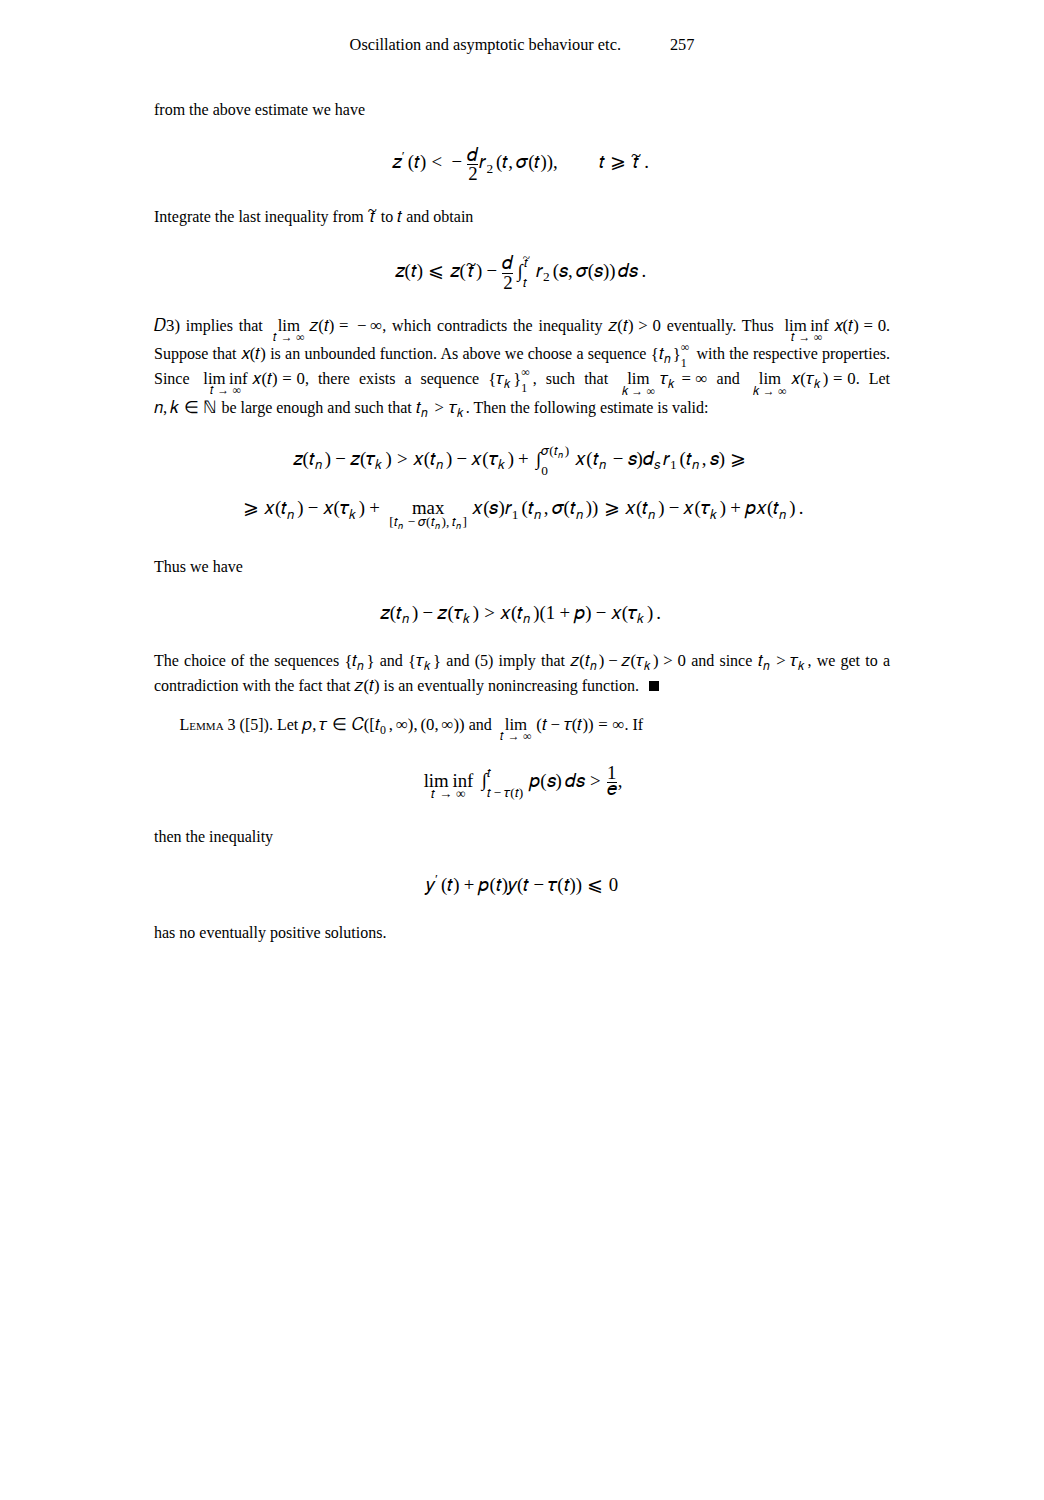Oscillation and asymptotic behaviour etc. 257
from the above estimate we have
z′ (t) < − d2 r2 (t,σ(t)) , t⩾t~ .
Integrate the last inequality from t~ to t and obtain
z(t) ⩽ z(t~) − d2 ∫ t t~ r2 (s,σ(s)) ds .
D3) implies that limt→∞z(t)=−∞, which contradicts the inequality z(t)>0 eventually. Thus lim inft→∞x(t)=0. Suppose that x(t) is an unbounded function. As above we choose a sequence {tn}1∞ with the respective properties. Since lim inft→∞x(t)=0, there exists a sequence {τk}1∞, such that limk→∞τk=∞ and limk→∞x(τk)=0. Let n,k∈ℕ be large enough and such that tn>τk. Then the following estimate is valid:
z(tn) − z(τk) > x(tn) − x(τk) + ∫ 0 σ(tn) x(tn−s) ds r1 (tn,s) ⩾
⩾ x(tn) − x(τk) + max [tn−σ(tn),tn] x(s) r1 (tn,σ(tn)) ⩾ x(tn) − x(τk) + px(tn) .
Thus we have
z(tn) − z(τk) > x(tn) (1+p) − x(τk) .
The choice of the sequences {tn} and {τk} and (5) imply that z(tn)−z(τk)>0 and since tn>τk, we get to a contradiction with the fact that z(t) is an eventually nonincreasing function.
Lemma 3 ([5]). Let p,τ∈C([t0,∞),(0,∞)) and limt→∞(t−τ(t))=∞. If
lim inf t→∞ ∫ t−τ(t) t p(s) ds > 1e ,
then the inequality
y′ (t) + p(t) y(t−τ(t)) ⩽ 0
has no eventually positive solutions.